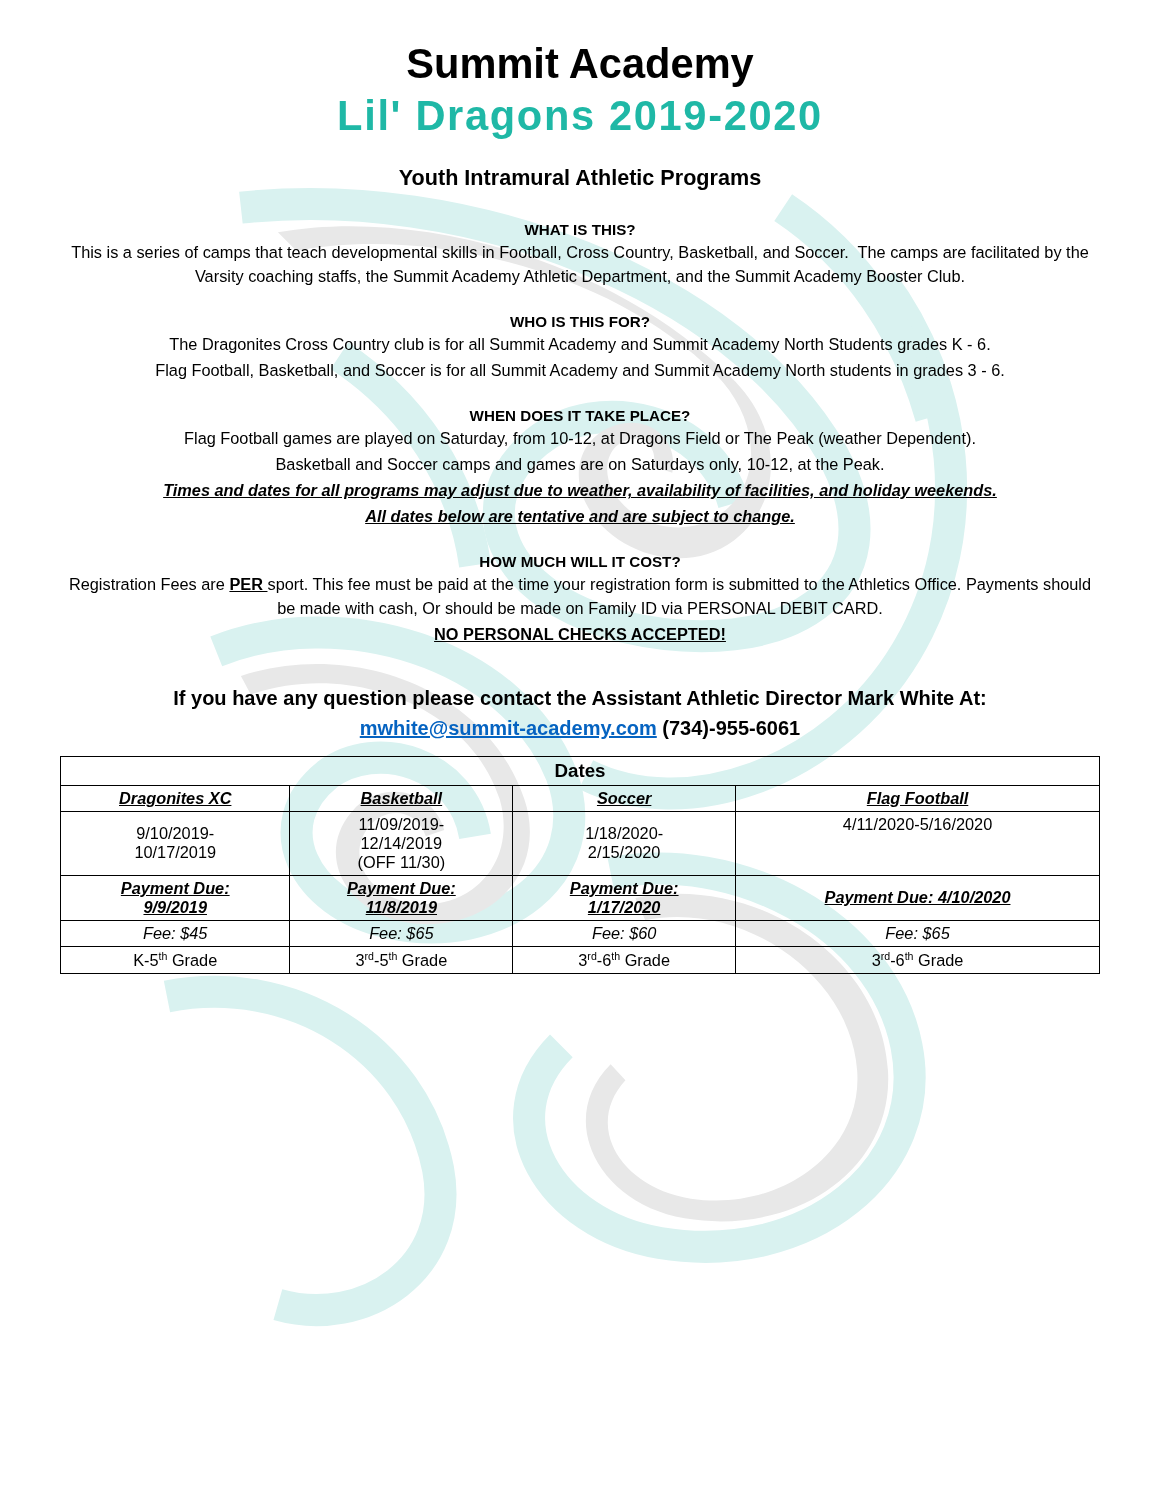Summit Academy
Lil' Dragons 2019-2020
Youth Intramural Athletic Programs
WHAT IS THIS?
This is a series of camps that teach developmental skills in Football, Cross Country, Basketball, and Soccer. The camps are facilitated by the Varsity coaching staffs, the Summit Academy Athletic Department, and the Summit Academy Booster Club.
WHO IS THIS FOR?
The Dragonites Cross Country club is for all Summit Academy and Summit Academy North Students grades K - 6.
Flag Football, Basketball, and Soccer is for all Summit Academy and Summit Academy North students in grades 3 - 6.
WHEN DOES IT TAKE PLACE?
Flag Football games are played on Saturday, from 10-12, at Dragons Field or The Peak (weather Dependent).
Basketball and Soccer camps and games are on Saturdays only, 10-12, at the Peak.
Times and dates for all programs may adjust due to weather, availability of facilities, and holiday weekends.
All dates below are tentative and are subject to change.
HOW MUCH WILL IT COST?
Registration Fees are PER sport. This fee must be paid at the time your registration form is submitted to the Athletics Office. Payments should be made with cash, Or should be made on Family ID via PERSONAL DEBIT CARD.
NO PERSONAL CHECKS ACCEPTED!
If you have any question please contact the Assistant Athletic Director Mark White At:
mwhite@summit-academy.com (734)-955-6061
| Dates |
| Dragonites XC | Basketball | Soccer | Flag Football |
| 9/10/2019- 10/17/2019 | 11/09/2019- 12/14/2019 (OFF 11/30) | 1/18/2020- 2/15/2020 | 4/11/2020-5/16/2020 |
| Payment Due: 9/9/2019 | Payment Due: 11/8/2019 | Payment Due: 1/17/2020 | Payment Due: 4/10/2020 |
| Fee: $45 | Fee: $65 | Fee: $60 | Fee: $65 |
| K-5 th Grade | 3 rd -5 th Grade | 3 rd -6 th Grade | 3 rd -6 th Grade |